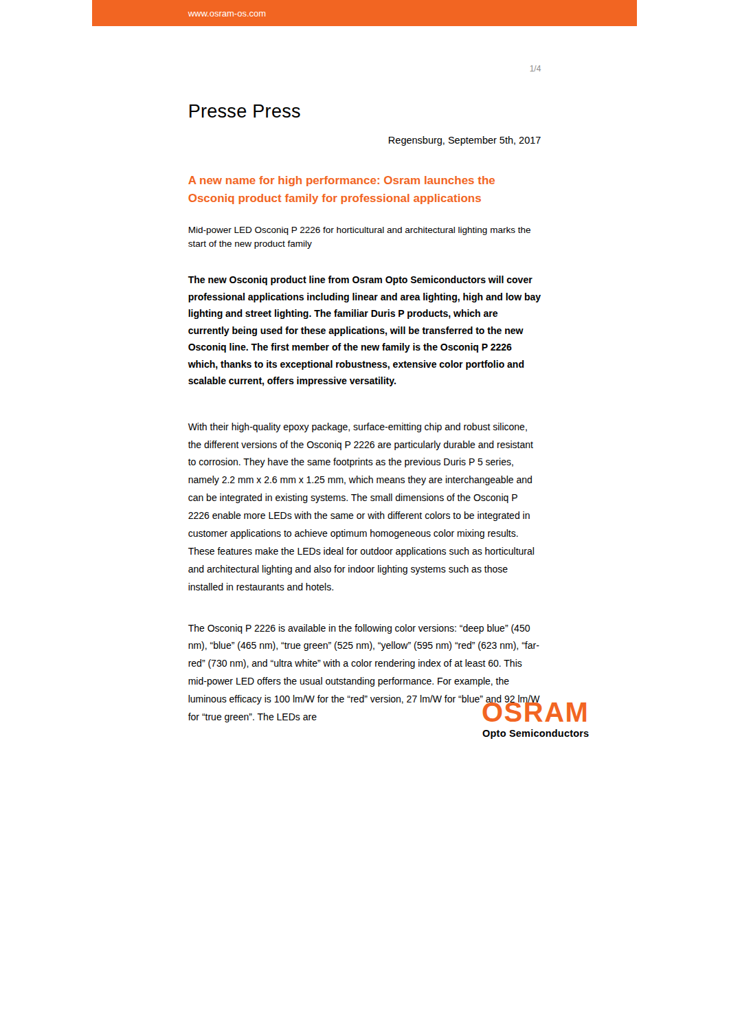www.osram-os.com
1/4
Presse Press
Regensburg, September 5th, 2017
A new name for high performance: Osram launches the Osconiq product family for professional applications
Mid-power LED Osconiq P 2226 for horticultural and architectural lighting marks the start of the new product family
The new Osconiq product line from Osram Opto Semiconductors will cover professional applications including linear and area lighting, high and low bay lighting and street lighting. The familiar Duris P products, which are currently being used for these applications, will be transferred to the new Osconiq line. The first member of the new family is the Osconiq P 2226 which, thanks to its exceptional robustness, extensive color portfolio and scalable current, offers impressive versatility.
With their high-quality epoxy package, surface-emitting chip and robust silicone, the different versions of the Osconiq P 2226 are particularly durable and resistant to corrosion. They have the same footprints as the previous Duris P 5 series, namely 2.2 mm x 2.6 mm x 1.25 mm, which means they are interchangeable and can be integrated in existing systems. The small dimensions of the Osconiq P 2226 enable more LEDs with the same or with different colors to be integrated in customer applications to achieve optimum homogeneous color mixing results. These features make the LEDs ideal for outdoor applications such as horticultural and architectural lighting and also for indoor lighting systems such as those installed in restaurants and hotels.
The Osconiq P 2226 is available in the following color versions: “deep blue” (450 nm), “blue” (465 nm), “true green” (525 nm), “yellow” (595 nm) “red” (623 nm), “far-red” (730 nm), and “ultra white” with a color rendering index of at least 60. This mid-power LED offers the usual outstanding performance. For example, the luminous efficacy is 100 lm/W for the “red” version, 27 lm/W for “blue” and 92 lm/W for “true green”. The LEDs are
OSRAM
Opto Semiconductors